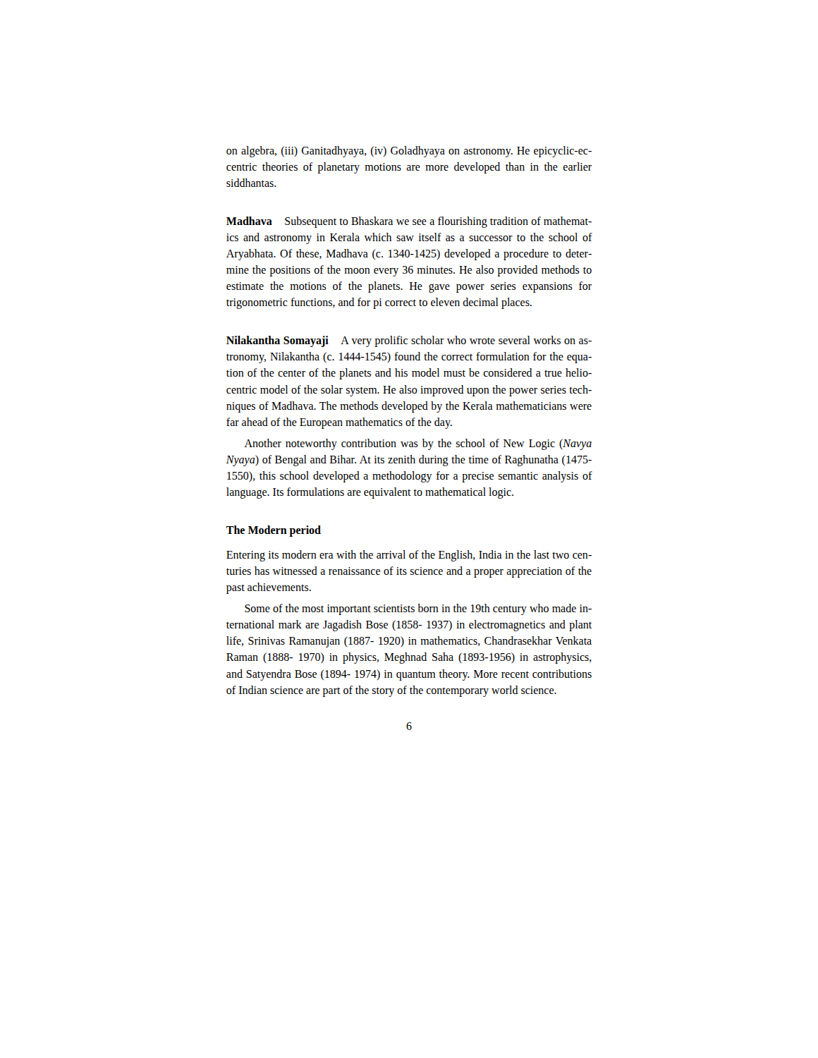on algebra, (iii) Ganitadhyaya, (iv) Goladhyaya on astronomy. He epicyclic-eccentric theories of planetary motions are more developed than in the earlier siddhantas.
Madhava Subsequent to Bhaskara we see a flourishing tradition of mathematics and astronomy in Kerala which saw itself as a successor to the school of Aryabhata. Of these, Madhava (c. 1340-1425) developed a procedure to determine the positions of the moon every 36 minutes. He also provided methods to estimate the motions of the planets. He gave power series expansions for trigonometric functions, and for pi correct to eleven decimal places.
Nilakantha Somayaji A very prolific scholar who wrote several works on astronomy, Nilakantha (c. 1444-1545) found the correct formulation for the equation of the center of the planets and his model must be considered a true heliocentric model of the solar system. He also improved upon the power series techniques of Madhava. The methods developed by the Kerala mathematicians were far ahead of the European mathematics of the day.
Another noteworthy contribution was by the school of New Logic (Navya Nyaya) of Bengal and Bihar. At its zenith during the time of Raghunatha (1475-1550), this school developed a methodology for a precise semantic analysis of language. Its formulations are equivalent to mathematical logic.
The Modern period
Entering its modern era with the arrival of the English, India in the last two centuries has witnessed a renaissance of its science and a proper appreciation of the past achievements.
Some of the most important scientists born in the 19th century who made international mark are Jagadish Bose (1858- 1937) in electromagnetics and plant life, Srinivas Ramanujan (1887- 1920) in mathematics, Chandrasekhar Venkata Raman (1888- 1970) in physics, Meghnad Saha (1893-1956) in astrophysics, and Satyendra Bose (1894- 1974) in quantum theory. More recent contributions of Indian science are part of the story of the contemporary world science.
6